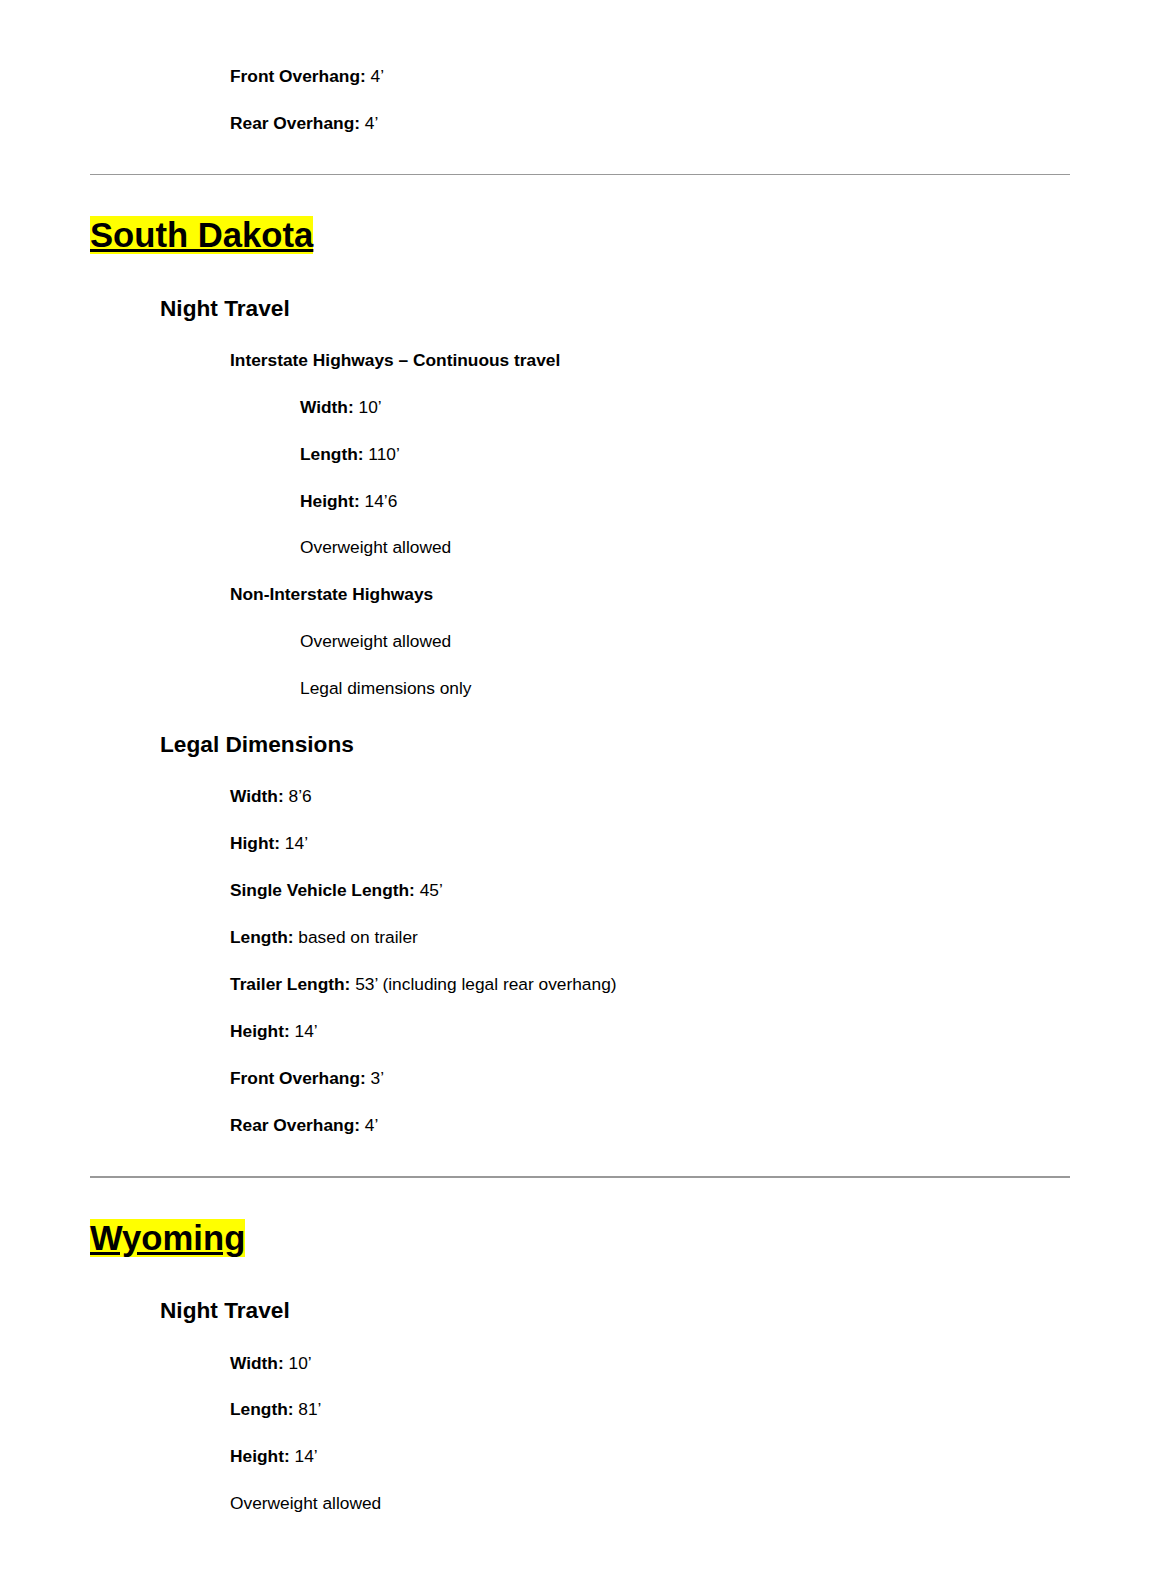Front Overhang: 4’
Rear Overhang: 4’
South Dakota
Night Travel
Interstate Highways – Continuous travel
Width: 10’
Length: 110’
Height: 14’6
Overweight allowed
Non-Interstate Highways
Overweight allowed
Legal dimensions only
Legal Dimensions
Width: 8’6
Hight: 14’
Single Vehicle Length: 45’
Length: based on trailer
Trailer Length: 53’ (including legal rear overhang)
Height: 14’
Front Overhang: 3’
Rear Overhang: 4’
Wyoming
Night Travel
Width: 10’
Length: 81’
Height: 14’
Overweight allowed